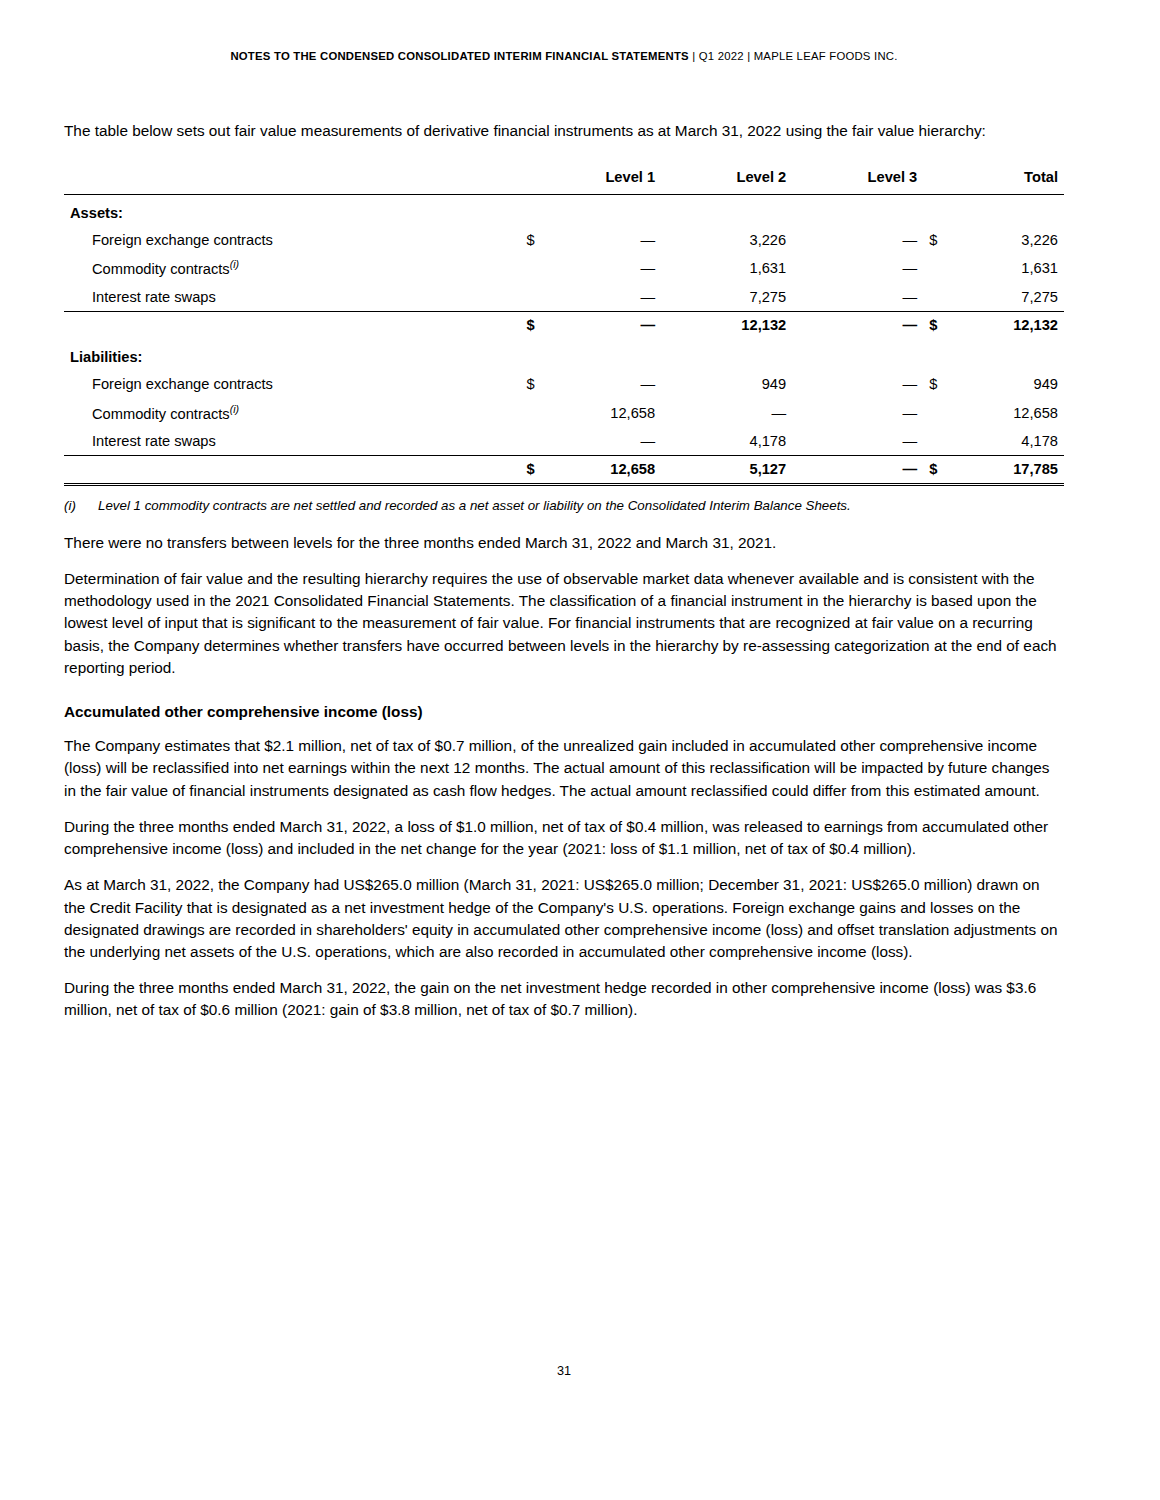NOTES TO THE CONDENSED CONSOLIDATED INTERIM FINANCIAL STATEMENTS | Q1 2022 | MAPLE LEAF FOODS INC.
The table below sets out fair value measurements of derivative financial instruments as at March 31, 2022 using the fair value hierarchy:
| | Level 1 | Level 2 | Level 3 | Total |
| --- | --- | --- | --- | --- |
| Assets: | | | | |
| Foreign exchange contracts | $ | — | 3,226 | — | $ | 3,226 |
| Commodity contracts (i) | | — | 1,631 | — | | 1,631 |
| Interest rate swaps | | — | 7,275 | — | | 7,275 |
| | $ | — | 12,132 | — | $ | 12,132 |
| Liabilities: | | | | |
| Foreign exchange contracts | $ | — | 949 | — | $ | 949 |
| Commodity contracts (i) | | 12,658 | — | — | | 12,658 |
| Interest rate swaps | | — | 4,178 | — | | 4,178 |
| | $ | 12,658 | 5,127 | — | $ | 17,785 |
(i) Level 1 commodity contracts are net settled and recorded as a net asset or liability on the Consolidated Interim Balance Sheets.
There were no transfers between levels for the three months ended March 31, 2022 and March 31, 2021.
Determination of fair value and the resulting hierarchy requires the use of observable market data whenever available and is consistent with the methodology used in the 2021 Consolidated Financial Statements. The classification of a financial instrument in the hierarchy is based upon the lowest level of input that is significant to the measurement of fair value. For financial instruments that are recognized at fair value on a recurring basis, the Company determines whether transfers have occurred between levels in the hierarchy by re-assessing categorization at the end of each reporting period.
Accumulated other comprehensive income (loss)
The Company estimates that $2.1 million, net of tax of $0.7 million, of the unrealized gain included in accumulated other comprehensive income (loss) will be reclassified into net earnings within the next 12 months. The actual amount of this reclassification will be impacted by future changes in the fair value of financial instruments designated as cash flow hedges. The actual amount reclassified could differ from this estimated amount.
During the three months ended March 31, 2022, a loss of $1.0 million, net of tax of $0.4 million, was released to earnings from accumulated other comprehensive income (loss) and included in the net change for the year (2021: loss of $1.1 million, net of tax of $0.4 million).
As at March 31, 2022, the Company had US$265.0 million (March 31, 2021: US$265.0 million; December 31, 2021: US$265.0 million) drawn on the Credit Facility that is designated as a net investment hedge of the Company's U.S. operations. Foreign exchange gains and losses on the designated drawings are recorded in shareholders' equity in accumulated other comprehensive income (loss) and offset translation adjustments on the underlying net assets of the U.S. operations, which are also recorded in accumulated other comprehensive income (loss).
During the three months ended March 31, 2022, the gain on the net investment hedge recorded in other comprehensive income (loss) was $3.6 million, net of tax of $0.6 million (2021: gain of $3.8 million, net of tax of $0.7 million).
31